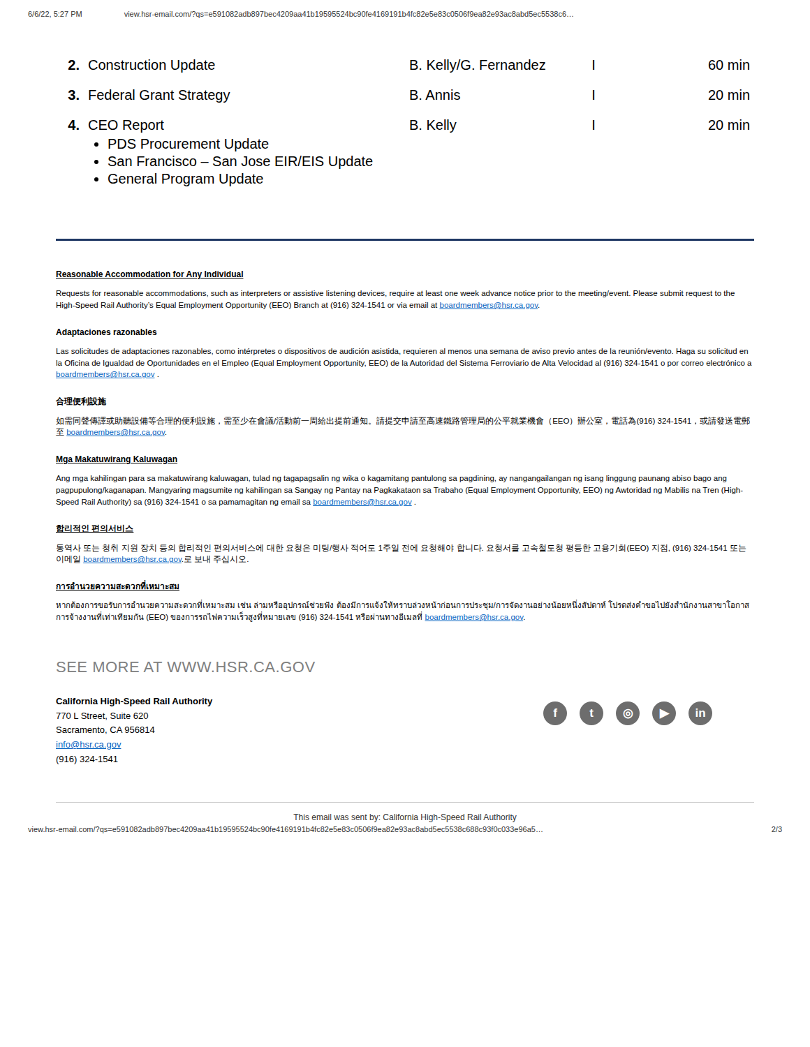6/6/22, 5:27 PM view.hsr-email.com/?qs=e591082adb897bec4209aa41b19595524bc90fe4169191b4fc82e5e83c0506f9ea82e93ac8abd5ec5538c6…
| 2. | Construction Update | B. Kelly/G. Fernandez | I | 60 min |
| 3. | Federal Grant Strategy | B. Annis | I | 20 min |
| 4. | CEO Report PDS Procurement Update San Francisco – San Jose EIR/EIS Update General Program Update | B. Kelly | I | 20 min |
Reasonable Accommodation for Any Individual
Requests for reasonable accommodations, such as interpreters or assistive listening devices, require at least one week advance notice prior to the meeting/event. Please submit request to the High-Speed Rail Authority’s Equal Employment Opportunity (EEO) Branch at (916) 324-1541 or via email at boardmembers@hsr.ca.gov.
Adaptaciones razonables
Las solicitudes de adaptaciones razonables, como intérpretes o dispositivos de audición asistida, requieren al menos una semana de aviso previo antes de la reunión/evento. Haga su solicitud en la Oficina de Igualdad de Oportunidades en el Empleo (Equal Employment Opportunity, EEO) de la Autoridad del Sistema Ferroviario de Alta Velocidad al (916) 324-1541 o por correo electrónico a boardmembers@hsr.ca.gov .
合理便利設施
如需同聲傳譯或助聽設備等合理的便利設施，需至少在會議/活動前一周給出提前通知。請提交申請至高速鐵路管理局的公平就業機會（EEO）辦公室，電話為(916) 324-1541，或請發送電郵至 boardmembers@hsr.ca.gov.
Mga Makatuwirang Kaluwagan
Ang mga kahilingan para sa makatuwirang kaluwagan, tulad ng tagapagsalin ng wika o kagamitang pantulong sa pagdining, ay nangangailangan ng isang linggung paunang abiso bago ang pagpupulong/kaganapan. Mangyaring magsumite ng kahilingan sa Sangay ng Pantay na Pagkakataon sa Trabaho (Equal Employment Opportunity, EEO) ng Awtoridad ng Mabilis na Tren (High-Speed Rail Authority) sa (916) 324-1541 o sa pamamagitan ng email sa boardmembers@hsr.ca.gov .
합리적인 편의서비스
통역사 또는 청취 지원 장치 등의 합리적인 편의서비스에 대한 요청은 미팅/행사 적어도 1주일 전에 요청해야 합니다. 요청서를 고속철도청 평등한 고용기회(EEO) 지점, (916) 324-1541 또는 이메일 boardmembers@hsr.ca.gov.로 보내 주십시오.
การอำนวยความสะดวกที่เหมาะสม
หากต้องการขอรับการอำนวยความสะดวกที่เหมาะสม เช่น ล่ามหรืออุปกรณ์ช่วยฟัง ต้องมีการแจ้งให้ทราบล่วงหน้าก่อนการประชุม/การจัดงานอย่างน้อยหนึ่งสัปดาห์ โปรดส่งคำขอไปยังสำนักงานสาขาโอกาสการจ้างงานที่เท่าเทียมกัน (EEO) ของการรถไฟความเร็วสูงที่หมายเลข (916) 324-1541 หรือผ่านทางอีเมลที่ boardmembers@hsr.ca.gov.
SEE MORE AT WWW.HSR.CA.GOV
California High-Speed Rail Authority
770 L Street, Suite 620
Sacramento, CA 956814
info@hsr.ca.gov
(916) 324-1541
f
t
◎
▶
in
This email was sent by: California High-Speed Rail Authority
view.hsr-email.com/?qs=e591082adb897bec4209aa41b19595524bc90fe4169191b4fc82e5e83c0506f9ea82e93ac8abd5ec5538c688c93f0c033e96a5… 2/3